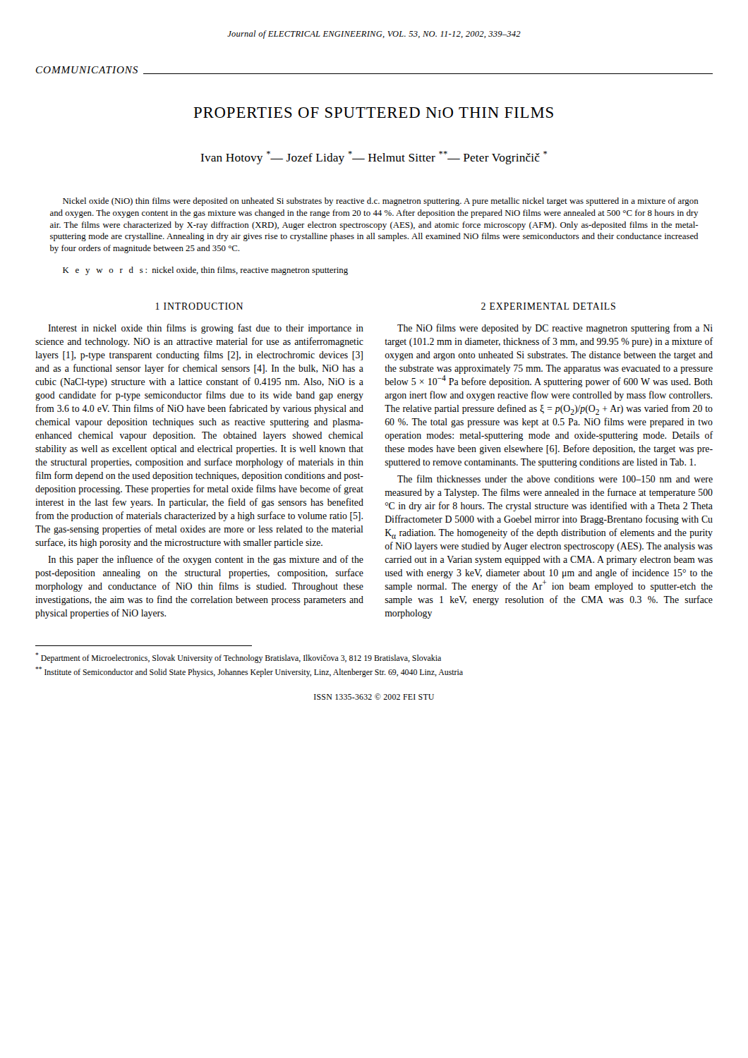Journal of ELECTRICAL ENGINEERING, VOL. 53, NO. 11-12, 2002, 339–342
COMMUNICATIONS
PROPERTIES OF SPUTTERED NiO THIN FILMS
Ivan Hotovy *— Jozef Liday *— Helmut Sitter **— Peter Vogrinčič *
Nickel oxide (NiO) thin films were deposited on unheated Si substrates by reactive d.c. magnetron sputtering. A pure metallic nickel target was sputtered in a mixture of argon and oxygen. The oxygen content in the gas mixture was changed in the range from 20 to 44 %. After deposition the prepared NiO films were annealed at 500 °C for 8 hours in dry air. The films were characterized by X-ray diffraction (XRD), Auger electron spectroscopy (AES), and atomic force microscopy (AFM). Only as-deposited films in the metal-sputtering mode are crystalline. Annealing in dry air gives rise to crystalline phases in all samples. All examined NiO films were semiconductors and their conductance increased by four orders of magnitude between 25 and 350 °C.
K e y w o r d s: nickel oxide, thin films, reactive magnetron sputtering
1 INTRODUCTION
Interest in nickel oxide thin films is growing fast due to their importance in science and technology. NiO is an attractive material for use as antiferromagnetic layers [1], p-type transparent conducting films [2], in electrochromic devices [3] and as a functional sensor layer for chemical sensors [4]. In the bulk, NiO has a cubic (NaCl-type) structure with a lattice constant of 0.4195 nm. Also, NiO is a good candidate for p-type semiconductor films due to its wide band gap energy from 3.6 to 4.0 eV. Thin films of NiO have been fabricated by various physical and chemical vapour deposition techniques such as reactive sputtering and plasma-enhanced chemical vapour deposition. The obtained layers showed chemical stability as well as excellent optical and electrical properties. It is well known that the structural properties, composition and surface morphology of materials in thin film form depend on the used deposition techniques, deposition conditions and post-deposition processing. These properties for metal oxide films have become of great interest in the last few years. In particular, the field of gas sensors has benefited from the production of materials characterized by a high surface to volume ratio [5]. The gas-sensing properties of metal oxides are more or less related to the material surface, its high porosity and the microstructure with smaller particle size.
In this paper the influence of the oxygen content in the gas mixture and of the post-deposition annealing on the structural properties, composition, surface morphology and conductance of NiO thin films is studied. Throughout these investigations, the aim was to find the correlation between process parameters and physical properties of NiO layers.
2 EXPERIMENTAL DETAILS
The NiO films were deposited by DC reactive magnetron sputtering from a Ni target (101.2 mm in diameter, thickness of 3 mm, and 99.95 % pure) in a mixture of oxygen and argon onto unheated Si substrates. The distance between the target and the substrate was approximately 75 mm. The apparatus was evacuated to a pressure below 5 × 10−4 Pa before deposition. A sputtering power of 600 W was used. Both argon inert flow and oxygen reactive flow were controlled by mass flow controllers. The relative partial pressure defined as ξ = p(O2)/p(O2 + Ar) was varied from 20 to 60 %. The total gas pressure was kept at 0.5 Pa. NiO films were prepared in two operation modes: metal-sputtering mode and oxide-sputtering mode. Details of these modes have been given elsewhere [6]. Before deposition, the target was pre-sputtered to remove contaminants. The sputtering conditions are listed in Tab. 1.
The film thicknesses under the above conditions were 100–150 nm and were measured by a Talystep. The films were annealed in the furnace at temperature 500 °C in dry air for 8 hours. The crystal structure was identified with a Theta 2 Theta Diffractometer D 5000 with a Goebel mirror into Bragg-Brentano focusing with Cu Kα radiation. The homogeneity of the depth distribution of elements and the purity of NiO layers were studied by Auger electron spectroscopy (AES). The analysis was carried out in a Varian system equipped with a CMA. A primary electron beam was used with energy 3 keV, diameter about 10 μm and angle of incidence 15° to the sample normal. The energy of the Ar+ ion beam employed to sputter-etch the sample was 1 keV, energy resolution of the CMA was 0.3 %. The surface morphology
* Department of Microelectronics, Slovak University of Technology Bratislava, Ilkovičova 3, 812 19 Bratislava, Slovakia
** Institute of Semiconductor and Solid State Physics, Johannes Kepler University, Linz, Altenberger Str. 69, 4040 Linz, Austria
ISSN 1335-3632 © 2002 FEI STU